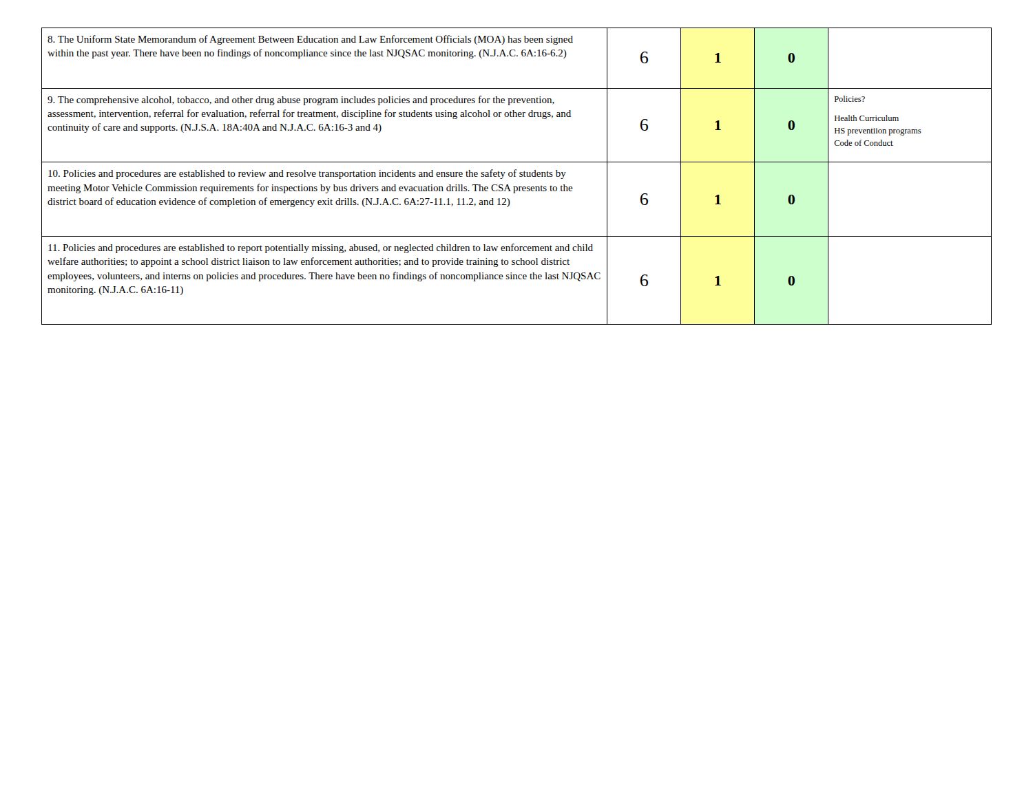| 8. The Uniform State Memorandum of Agreement Between Education and Law Enforcement Officials (MOA) has been signed within the past year. There have been no findings of noncompliance since the last NJQSAC monitoring. (N.J.A.C. 6A:16-6.2) | 6 | 1 | 0 | |
| 9. The comprehensive alcohol, tobacco, and other drug abuse program includes policies and procedures for the prevention, assessment, intervention, referral for evaluation, referral for treatment, discipline for students using alcohol or other drugs, and continuity of care and supports. (N.J.S.A. 18A:40A and N.J.A.C. 6A:16-3 and 4) | 6 | 1 | 0 | Policies? Health Curriculum HS preventiion programs Code of Conduct |
| 10. Policies and procedures are established to review and resolve transportation incidents and ensure the safety of students by meeting Motor Vehicle Commission requirements for inspections by bus drivers and evacuation drills. The CSA presents to the district board of education evidence of completion of emergency exit drills. (N.J.A.C. 6A:27-11.1, 11.2, and 12) | 6 | 1 | 0 | |
| 11. Policies and procedures are established to report potentially missing, abused, or neglected children to law enforcement and child welfare authorities; to appoint a school district liaison to law enforcement authorities; and to provide training to school district employees, volunteers, and interns on policies and procedures. There have been no findings of noncompliance since the last NJQSAC monitoring. (N.J.A.C. 6A:16-11) | 6 | 1 | 0 | |